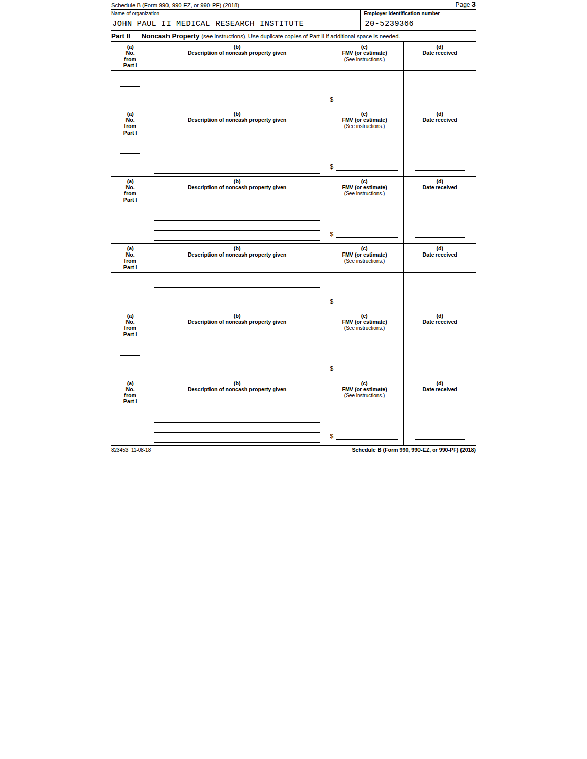Schedule B (Form 990, 990-EZ, or 990-PF) (2018)
Page 3
Name of organization
JOHN PAUL II MEDICAL RESEARCH INSTITUTE
Employer identification number
20-5239366
Part II
Noncash Property
(see instructions). Use duplicate copies of Part II if additional space is needed.
| (a) No. from Part I | (b) Description of noncash property given | (c) FMV (or estimate) (See instructions.) | (d) Date received |
| | | $ | |
| (a) No. from Part I | (b) Description of noncash property given | (c) FMV (or estimate) (See instructions.) | (d) Date received |
| | | $ | |
| (a) No. from Part I | (b) Description of noncash property given | (c) FMV (or estimate) (See instructions.) | (d) Date received |
| | | $ | |
| (a) No. from Part I | (b) Description of noncash property given | (c) FMV (or estimate) (See instructions.) | (d) Date received |
| | | $ | |
| (a) No. from Part I | (b) Description of noncash property given | (c) FMV (or estimate) (See instructions.) | (d) Date received |
| | | $ | |
| (a) No. from Part I | (b) Description of noncash property given | (c) FMV (or estimate) (See instructions.) | (d) Date received |
| | | $ | |
823453 11-08-18
Schedule B (Form 990, 990-EZ, or 990-PF) (2018)